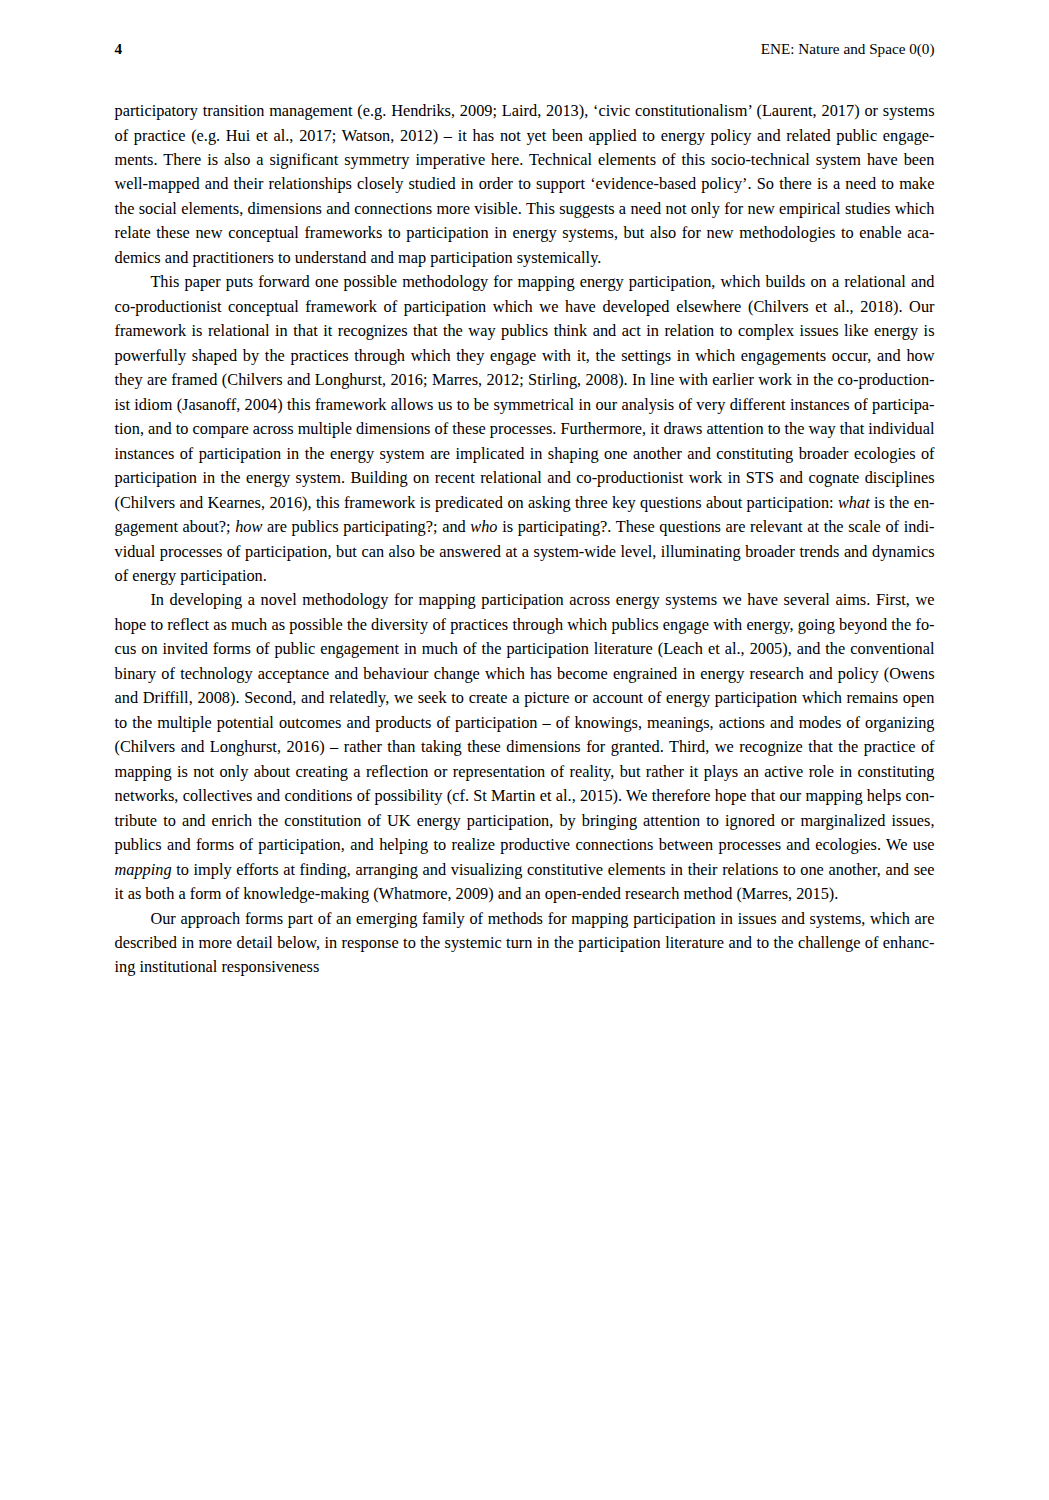4 ENE: Nature and Space 0(0)
participatory transition management (e.g. Hendriks, 2009; Laird, 2013), ‘civic constitutionalism’ (Laurent, 2017) or systems of practice (e.g. Hui et al., 2017; Watson, 2012) – it has not yet been applied to energy policy and related public engagements. There is also a significant symmetry imperative here. Technical elements of this socio-technical system have been well-mapped and their relationships closely studied in order to support ‘evidence-based policy’. So there is a need to make the social elements, dimensions and connections more visible. This suggests a need not only for new empirical studies which relate these new conceptual frameworks to participation in energy systems, but also for new methodologies to enable academics and practitioners to understand and map participation systemically.
This paper puts forward one possible methodology for mapping energy participation, which builds on a relational and co-productionist conceptual framework of participation which we have developed elsewhere (Chilvers et al., 2018). Our framework is relational in that it recognizes that the way publics think and act in relation to complex issues like energy is powerfully shaped by the practices through which they engage with it, the settings in which engagements occur, and how they are framed (Chilvers and Longhurst, 2016; Marres, 2012; Stirling, 2008). In line with earlier work in the co-productionist idiom (Jasanoff, 2004) this framework allows us to be symmetrical in our analysis of very different instances of participation, and to compare across multiple dimensions of these processes. Furthermore, it draws attention to the way that individual instances of participation in the energy system are implicated in shaping one another and constituting broader ecologies of participation in the energy system. Building on recent relational and co-productionist work in STS and cognate disciplines (Chilvers and Kearnes, 2016), this framework is predicated on asking three key questions about participation: what is the engagement about?; how are publics participating?; and who is participating?. These questions are relevant at the scale of individual processes of participation, but can also be answered at a system-wide level, illuminating broader trends and dynamics of energy participation.
In developing a novel methodology for mapping participation across energy systems we have several aims. First, we hope to reflect as much as possible the diversity of practices through which publics engage with energy, going beyond the focus on invited forms of public engagement in much of the participation literature (Leach et al., 2005), and the conventional binary of technology acceptance and behaviour change which has become engrained in energy research and policy (Owens and Driffill, 2008). Second, and relatedly, we seek to create a picture or account of energy participation which remains open to the multiple potential outcomes and products of participation – of knowings, meanings, actions and modes of organizing (Chilvers and Longhurst, 2016) – rather than taking these dimensions for granted. Third, we recognize that the practice of mapping is not only about creating a reflection or representation of reality, but rather it plays an active role in constituting networks, collectives and conditions of possibility (cf. St Martin et al., 2015). We therefore hope that our mapping helps contribute to and enrich the constitution of UK energy participation, by bringing attention to ignored or marginalized issues, publics and forms of participation, and helping to realize productive connections between processes and ecologies. We use mapping to imply efforts at finding, arranging and visualizing constitutive elements in their relations to one another, and see it as both a form of knowledge-making (Whatmore, 2009) and an open-ended research method (Marres, 2015).
Our approach forms part of an emerging family of methods for mapping participation in issues and systems, which are described in more detail below, in response to the systemic turn in the participation literature and to the challenge of enhancing institutional responsiveness